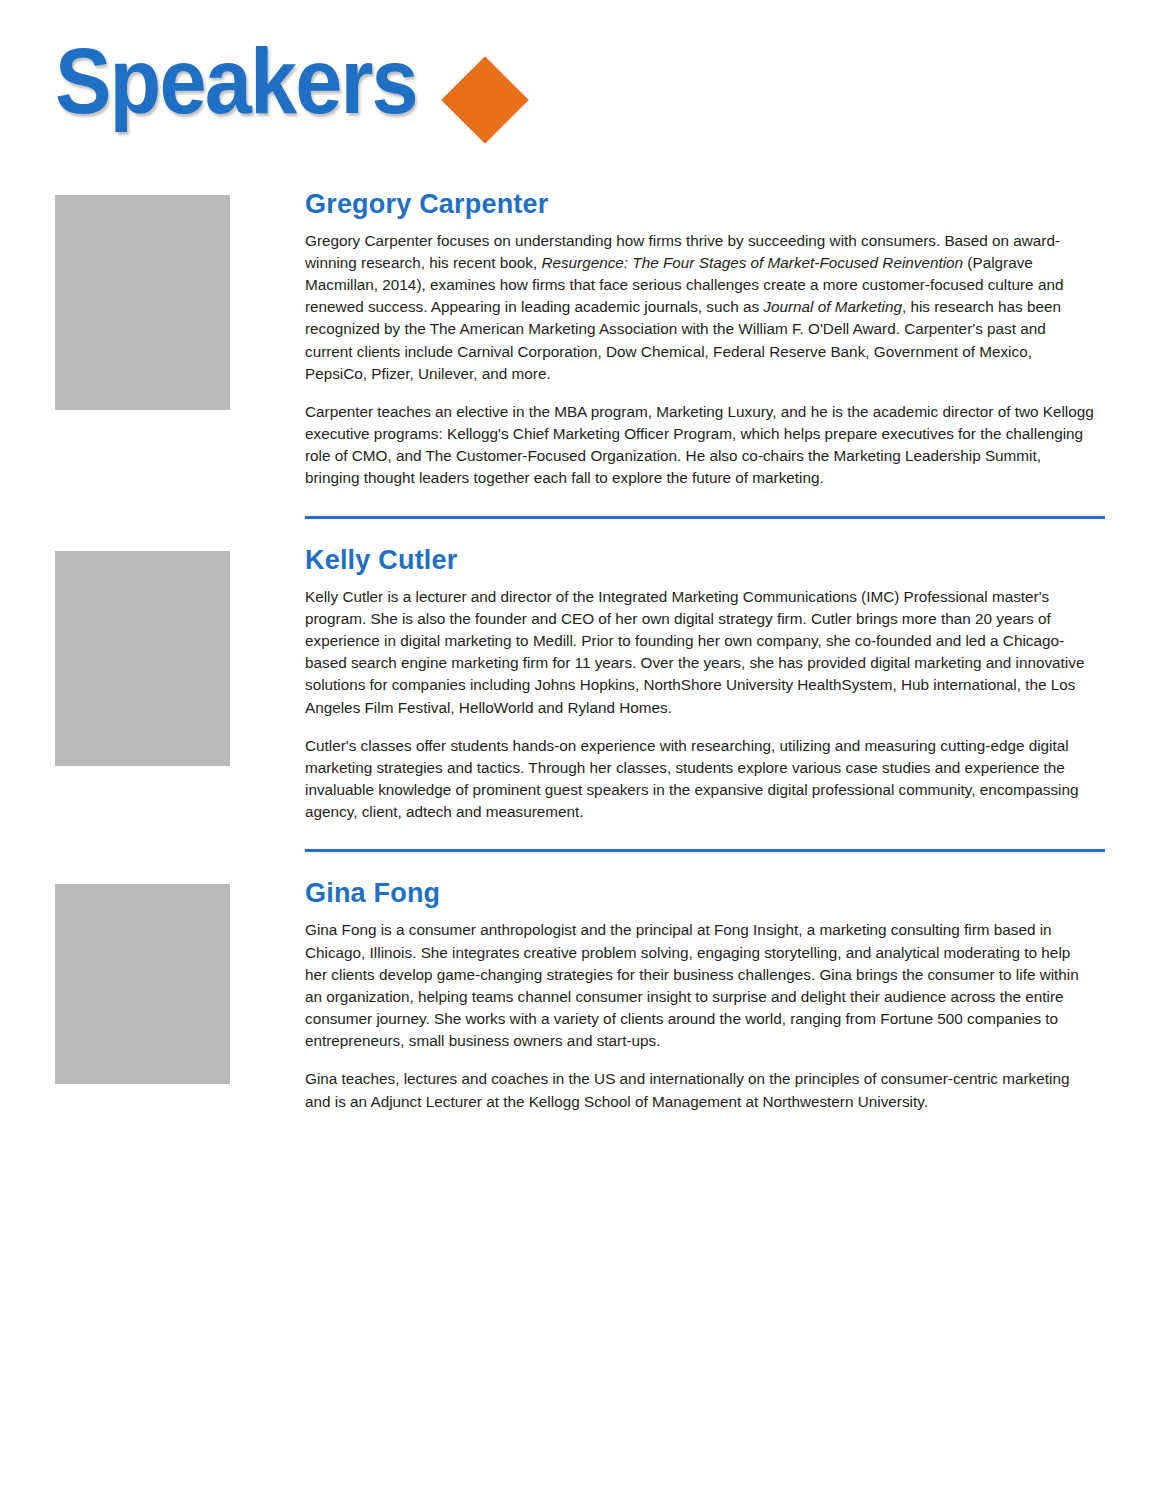Speakers
Gregory Carpenter
Gregory Carpenter focuses on understanding how firms thrive by succeeding with consumers. Based on award-winning research, his recent book, Resurgence: The Four Stages of Market-Focused Reinvention (Palgrave Macmillan, 2014), examines how firms that face serious challenges create a more customer-focused culture and renewed success. Appearing in leading academic journals, such as Journal of Marketing, his research has been recognized by the The American Marketing Association with the William F. O'Dell Award. Carpenter's past and current clients include Carnival Corporation, Dow Chemical, Federal Reserve Bank, Government of Mexico, PepsiCo, Pfizer, Unilever, and more.
Carpenter teaches an elective in the MBA program, Marketing Luxury, and he is the academic director of two Kellogg executive programs: Kellogg's Chief Marketing Officer Program, which helps prepare executives for the challenging role of CMO, and The Customer-Focused Organization. He also co-chairs the Marketing Leadership Summit, bringing thought leaders together each fall to explore the future of marketing.
Kelly Cutler
Kelly Cutler is a lecturer and director of the Integrated Marketing Communications (IMC) Professional master's program. She is also the founder and CEO of her own digital strategy firm. Cutler brings more than 20 years of experience in digital marketing to Medill. Prior to founding her own company, she co-founded and led a Chicago-based search engine marketing firm for 11 years. Over the years, she has provided digital marketing and innovative solutions for companies including Johns Hopkins, NorthShore University HealthSystem, Hub international, the Los Angeles Film Festival, HelloWorld and Ryland Homes.
Cutler's classes offer students hands-on experience with researching, utilizing and measuring cutting-edge digital marketing strategies and tactics. Through her classes, students explore various case studies and experience the invaluable knowledge of prominent guest speakers in the expansive digital professional community, encompassing agency, client, adtech and measurement.
Gina Fong
Gina Fong is a consumer anthropologist and the principal at Fong Insight, a marketing consulting firm based in Chicago, Illinois. She integrates creative problem solving, engaging storytelling, and analytical moderating to help her clients develop game-changing strategies for their business challenges. Gina brings the consumer to life within an organization, helping teams channel consumer insight to surprise and delight their audience across the entire consumer journey. She works with a variety of clients around the world, ranging from Fortune 500 companies to entrepreneurs, small business owners and start-ups.
Gina teaches, lectures and coaches in the US and internationally on the principles of consumer-centric marketing and is an Adjunct Lecturer at the Kellogg School of Management at Northwestern University.